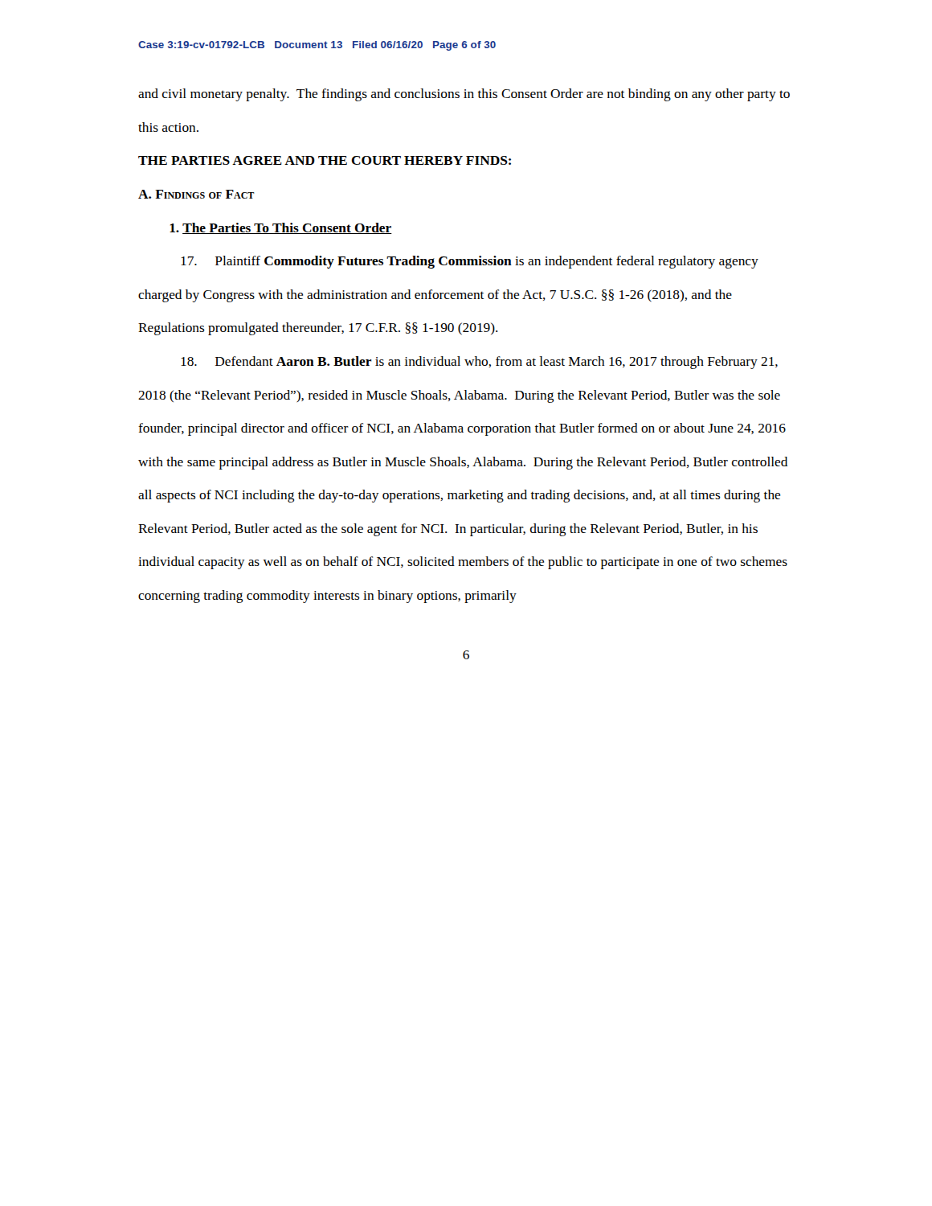Case 3:19-cv-01792-LCB Document 13 Filed 06/16/20 Page 6 of 30
and civil monetary penalty. The findings and conclusions in this Consent Order are not binding on any other party to this action.
THE PARTIES AGREE AND THE COURT HEREBY FINDS:
A. Findings of Fact
1. The Parties To This Consent Order
17. Plaintiff Commodity Futures Trading Commission is an independent federal regulatory agency charged by Congress with the administration and enforcement of the Act, 7 U.S.C. §§ 1-26 (2018), and the Regulations promulgated thereunder, 17 C.F.R. §§ 1-190 (2019).
18. Defendant Aaron B. Butler is an individual who, from at least March 16, 2017 through February 21, 2018 (the “Relevant Period”), resided in Muscle Shoals, Alabama. During the Relevant Period, Butler was the sole founder, principal director and officer of NCI, an Alabama corporation that Butler formed on or about June 24, 2016 with the same principal address as Butler in Muscle Shoals, Alabama. During the Relevant Period, Butler controlled all aspects of NCI including the day-to-day operations, marketing and trading decisions, and, at all times during the Relevant Period, Butler acted as the sole agent for NCI. In particular, during the Relevant Period, Butler, in his individual capacity as well as on behalf of NCI, solicited members of the public to participate in one of two schemes concerning trading commodity interests in binary options, primarily
6